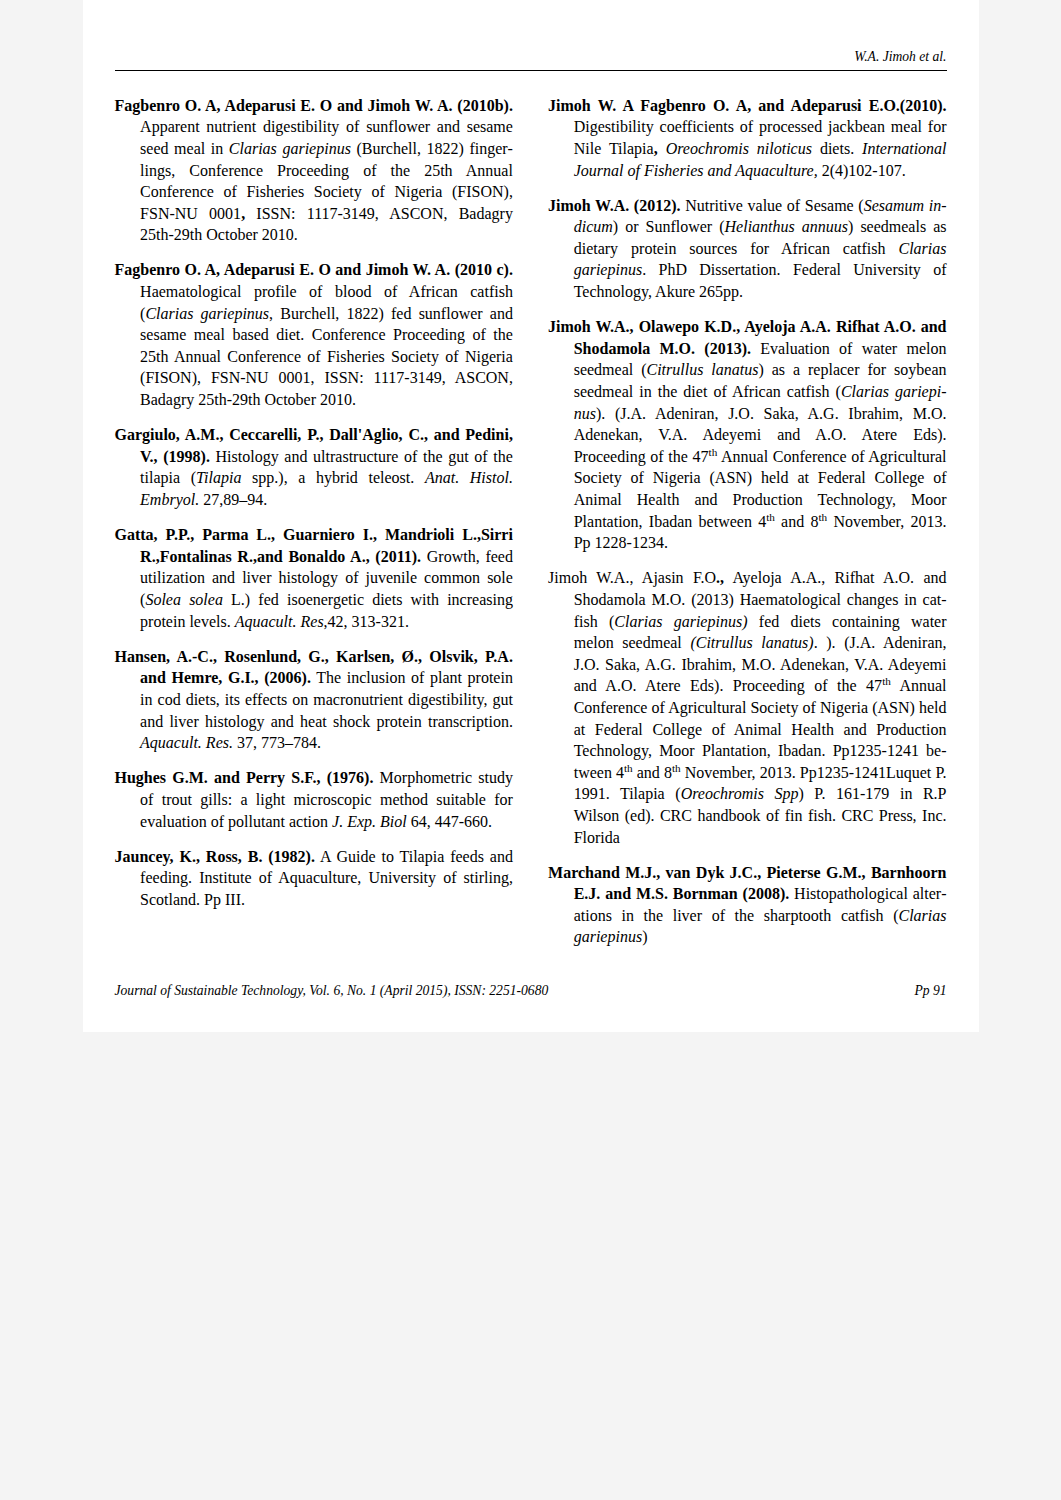W.A. Jimoh et al.
Fagbenro O. A, Adeparusi E. O and Jimoh W. A. (2010b). Apparent nutrient digestibility of sunflower and sesame seed meal in Clarias gariepinus (Burchell, 1822) fingerlings, Conference Proceeding of the 25th Annual Conference of Fisheries Society of Nigeria (FISON), FSN-NU 0001, ISSN: 1117-3149, ASCON, Badagry 25th-29th October 2010.
Fagbenro O. A, Adeparusi E. O and Jimoh W. A. (2010 c). Haematological profile of blood of African catfish (Clarias gariepinus, Burchell, 1822) fed sunflower and sesame meal based diet. Conference Proceeding of the 25th Annual Conference of Fisheries Society of Nigeria (FISON), FSN-NU 0001, ISSN: 1117-3149, ASCON, Badagry 25th-29th October 2010.
Gargiulo, A.M., Ceccarelli, P., Dall'Aglio, C., and Pedini, V., (1998). Histology and ultrastructure of the gut of the tilapia (Tilapia spp.), a hybrid teleost. Anat. Histol. Embryol. 27,89–94.
Gatta, P.P., Parma L., Guarniero I., Mandrioli L.,Sirri R.,Fontalinas R.,and Bonaldo A., (2011). Growth, feed utilization and liver histology of juvenile common sole (Solea solea L.) fed isoenergetic diets with increasing protein levels. Aquacult. Res,42, 313-321.
Hansen, A.-C., Rosenlund, G., Karlsen, Ø., Olsvik, P.A. and Hemre, G.I., (2006). The inclusion of plant protein in cod diets, its effects on macronutrient digestibility, gut and liver histology and heat shock protein transcription. Aquacult. Res. 37, 773–784.
Hughes G.M. and Perry S.F., (1976). Morphometric study of trout gills: a light microscopic method suitable for evaluation of pollutant action J. Exp. Biol 64, 447-660.
Jauncey, K., Ross, B. (1982). A Guide to Tilapia feeds and feeding. Institute of Aquaculture, University of stirling, Scotland. Pp III.
Jimoh W. A Fagbenro O. A, and Adeparusi E.O.(2010). Digestibility coefficients of processed jackbean meal for Nile Tilapia, Oreochromis niloticus diets. International Journal of Fisheries and Aquaculture, 2(4)102-107.
Jimoh W.A. (2012). Nutritive value of Sesame (Sesamum indicum) or Sunflower (Helianthus annuus) seedmeals as dietary protein sources for African catfish Clarias gariepinus. PhD Dissertation. Federal University of Technology, Akure 265pp.
Jimoh W.A., Olawepo K.D., Ayeloja A.A. Rifhat A.O. and Shodamola M.O. (2013). Evaluation of water melon seedmeal (Citrullus lanatus) as a replacer for soybean seedmeal in the diet of African catfish (Clarias gariepinus). (J.A. Adeniran, J.O. Saka, A.G. Ibrahim, M.O. Adenekan, V.A. Adeyemi and A.O. Atere Eds). Proceeding of the 47th Annual Conference of Agricultural Society of Nigeria (ASN) held at Federal College of Animal Health and Production Technology, Moor Plantation, Ibadan between 4th and 8th November, 2013. Pp 1228-1234.
Jimoh W.A., Ajasin F.O., Ayeloja A.A., Rifhat A.O. and Shodamola M.O. (2013) Haematological changes in catfish (Clarias gariepinus) fed diets containing water melon seedmeal (Citrullus lanatus). ). (J.A. Adeniran, J.O. Saka, A.G. Ibrahim, M.O. Adenekan, V.A. Adeyemi and A.O. Atere Eds). Proceeding of the 47th Annual Conference of Agricultural Society of Nigeria (ASN) held at Federal College of Animal Health and Production Technology, Moor Plantation, Ibadan. Pp1235-1241 between 4th and 8th November, 2013. Pp1235-1241Luquet P. 1991. Tilapia (Oreochromis Spp) P. 161-179 in R.P Wilson (ed). CRC handbook of fin fish. CRC Press, Inc. Florida
Marchand M.J., van Dyk J.C., Pieterse G.M., Barnhoorn E.J. and M.S. Bornman (2008). Histopathological alterations in the liver of the sharptooth catfish (Clarias gariepinus)
Journal of Sustainable Technology, Vol. 6, No. 1 (April 2015), ISSN: 2251-0680 Pp 91